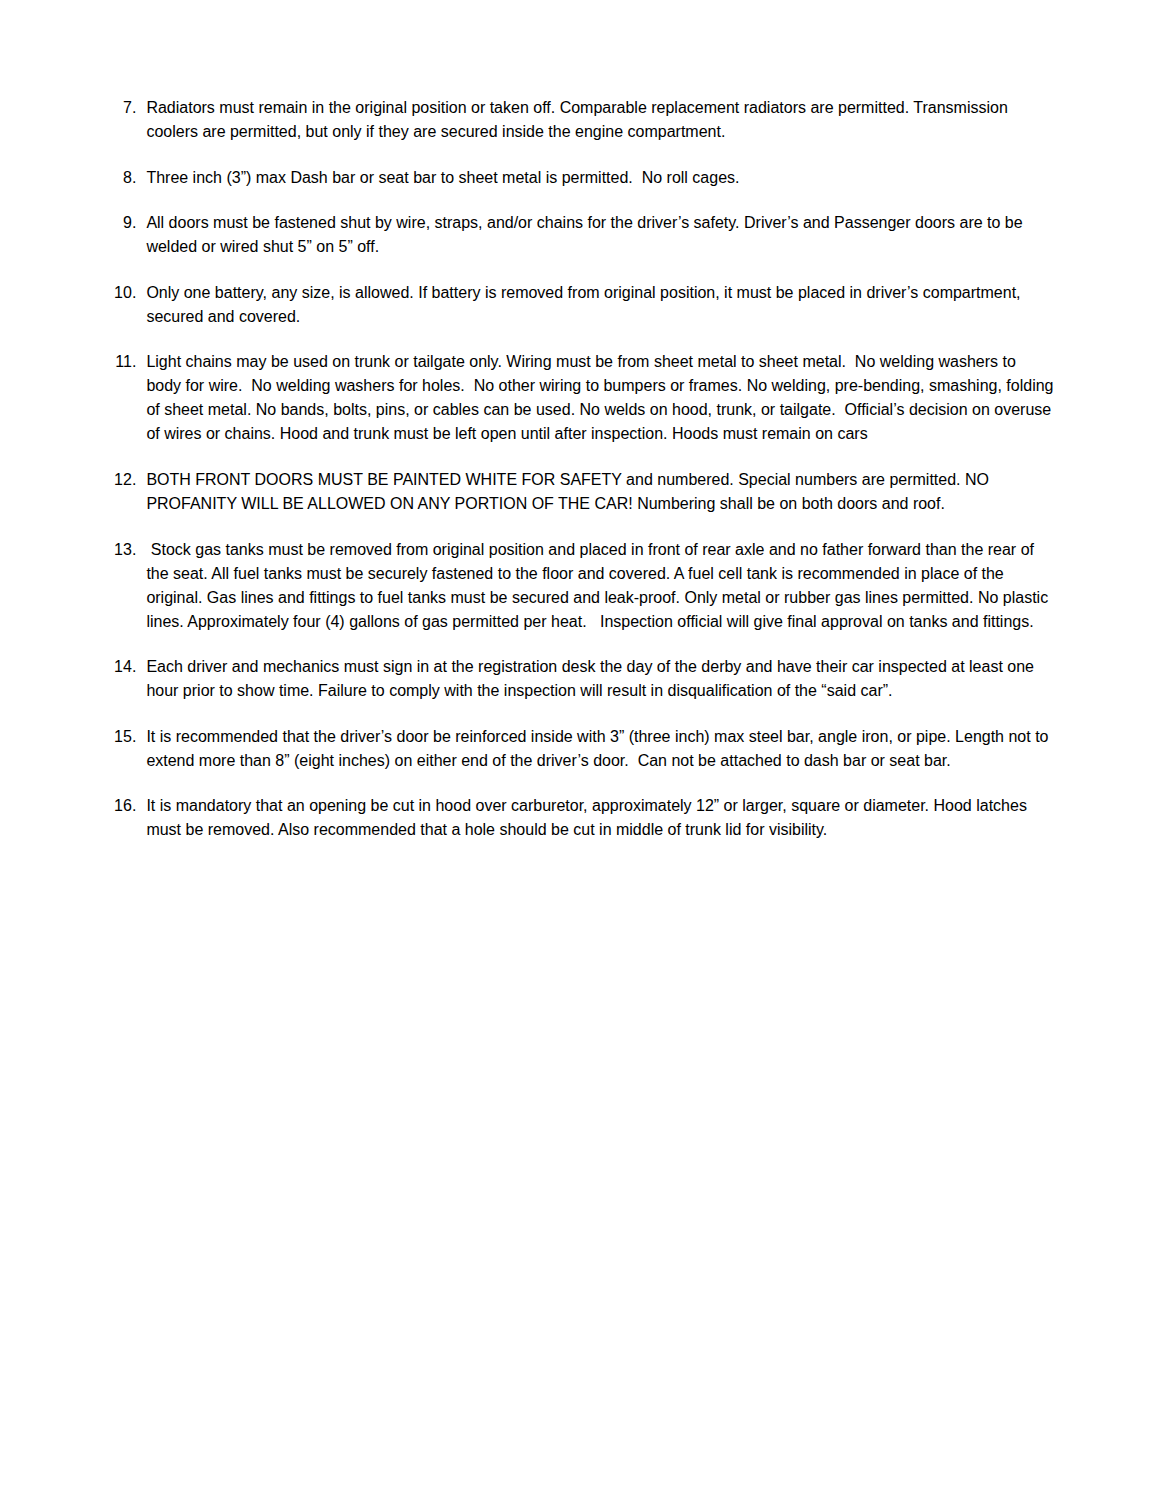Radiators must remain in the original position or taken off. Comparable replacement radiators are permitted. Transmission coolers are permitted, but only if they are secured inside the engine compartment.
Three inch (3”) max Dash bar or seat bar to sheet metal is permitted. No roll cages.
All doors must be fastened shut by wire, straps, and/or chains for the driver’s safety. Driver’s and Passenger doors are to be welded or wired shut 5” on 5” off.
Only one battery, any size, is allowed. If battery is removed from original position, it must be placed in driver’s compartment, secured and covered.
Light chains may be used on trunk or tailgate only. Wiring must be from sheet metal to sheet metal. No welding washers to body for wire. No welding washers for holes. No other wiring to bumpers or frames. No welding, pre-bending, smashing, folding of sheet metal. No bands, bolts, pins, or cables can be used. No welds on hood, trunk, or tailgate. Official’s decision on overuse of wires or chains. Hood and trunk must be left open until after inspection. Hoods must remain on cars
BOTH FRONT DOORS MUST BE PAINTED WHITE FOR SAFETY and numbered. Special numbers are permitted. NO PROFANITY WILL BE ALLOWED ON ANY PORTION OF THE CAR! Numbering shall be on both doors and roof.
Stock gas tanks must be removed from original position and placed in front of rear axle and no father forward than the rear of the seat. All fuel tanks must be securely fastened to the floor and covered. A fuel cell tank is recommended in place of the original. Gas lines and fittings to fuel tanks must be secured and leak-proof. Only metal or rubber gas lines permitted. No plastic lines. Approximately four (4) gallons of gas permitted per heat. Inspection official will give final approval on tanks and fittings.
Each driver and mechanics must sign in at the registration desk the day of the derby and have their car inspected at least one hour prior to show time. Failure to comply with the inspection will result in disqualification of the “said car”.
It is recommended that the driver’s door be reinforced inside with 3” (three inch) max steel bar, angle iron, or pipe. Length not to extend more than 8” (eight inches) on either end of the driver’s door. Can not be attached to dash bar or seat bar.
It is mandatory that an opening be cut in hood over carburetor, approximately 12” or larger, square or diameter. Hood latches must be removed. Also recommended that a hole should be cut in middle of trunk lid for visibility.